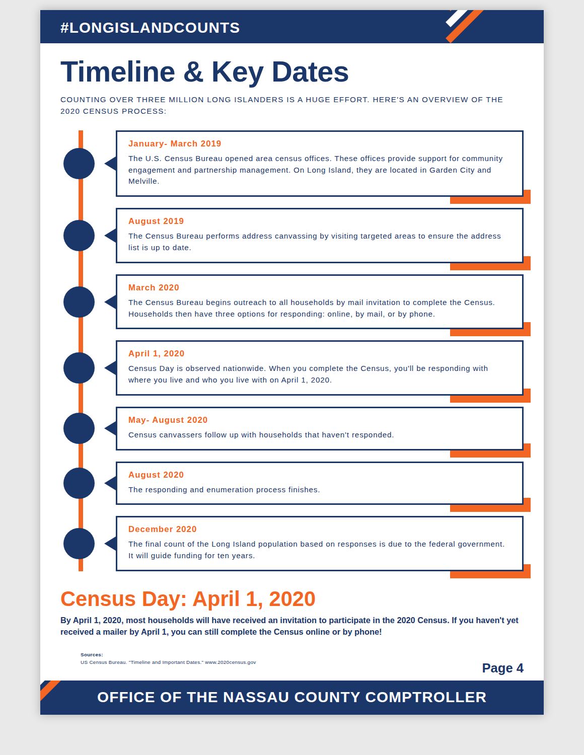#LONGISLANDCOUNTS
Timeline & Key Dates
Counting over three million Long Islanders is a huge effort. Here's an overview of the 2020 Census process:
January- March 2019
The U.S. Census Bureau opened area census offices. These offices provide support for community engagement and partnership management. On Long Island, they are located in Garden City and Melville.
August 2019
The Census Bureau performs address canvassing by visiting targeted areas to ensure the address list is up to date.
March 2020
The Census Bureau begins outreach to all households by mail invitation to complete the Census. Households then have three options for responding: online, by mail, or by phone.
April 1, 2020
Census Day is observed nationwide. When you complete the Census, you'll be responding with where you live and who you live with on April 1, 2020.
May- August 2020
Census canvassers follow up with households that haven't responded.
August 2020
The responding and enumeration process finishes.
December 2020
The final count of the Long Island population based on responses is due to the federal government. It will guide funding for ten years.
Census Day: April 1, 2020
By April 1, 2020, most households will have received an invitation to participate in the 2020 Census. If you haven't yet received a mailer by April 1, you can still complete the Census online or by phone!
Sources:
US Census Bureau. "Timeline and Important Dates." www.2020census.gov
Page 4
OFFICE OF THE NASSAU COUNTY COMPTROLLER